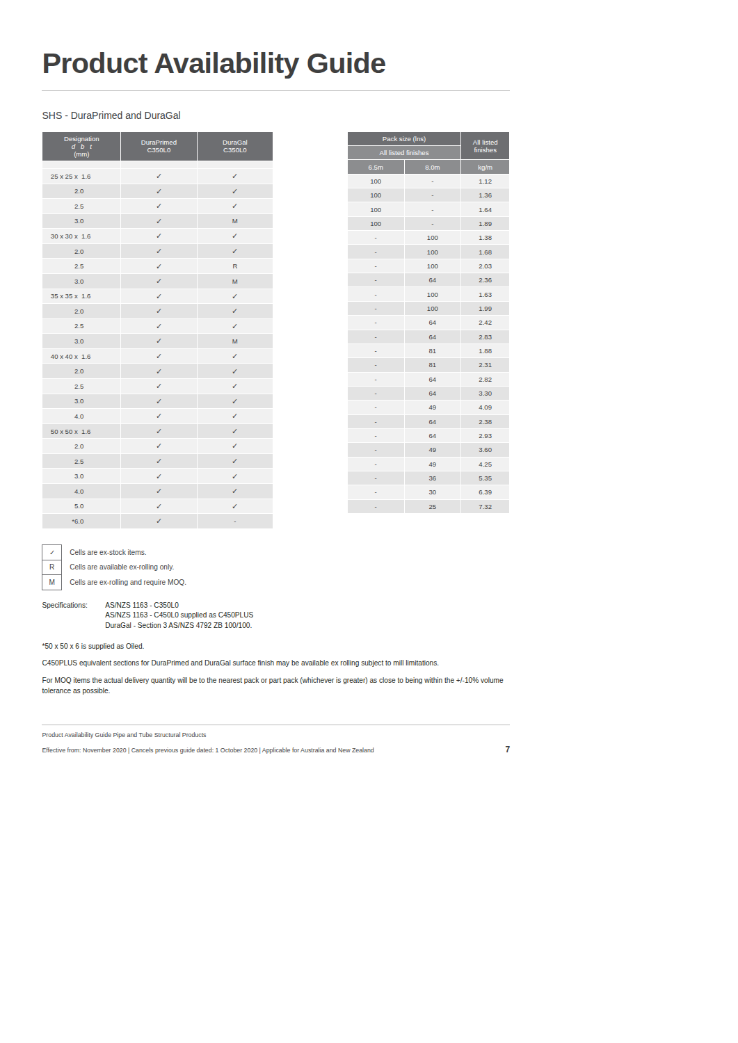Product Availability Guide
SHS - DuraPrimed and DuraGal
| Designation d b t (mm) | DuraPrimed C350L0 | DuraGal C350L0 |
| --- | --- | --- |
| 25 x 25 x 1.6 | ✓ | ✓ |
| 2.0 | ✓ | ✓ |
| 2.5 | ✓ | ✓ |
| 3.0 | ✓ | M |
| 30 x 30 x 1.6 | ✓ | ✓ |
| 2.0 | ✓ | ✓ |
| 2.5 | ✓ | R |
| 3.0 | ✓ | M |
| 35 x 35 x 1.6 | ✓ | ✓ |
| 2.0 | ✓ | ✓ |
| 2.5 | ✓ | ✓ |
| 3.0 | ✓ | M |
| 40 x 40 x 1.6 | ✓ | ✓ |
| 2.0 | ✓ | ✓ |
| 2.5 | ✓ | ✓ |
| 3.0 | ✓ | ✓ |
| 4.0 | ✓ | ✓ |
| 50 x 50 x 1.6 | ✓ | ✓ |
| 2.0 | ✓ | ✓ |
| 2.5 | ✓ | ✓ |
| 3.0 | ✓ | ✓ |
| 4.0 | ✓ | ✓ |
| 5.0 | ✓ | ✓ |
| *6.0 | ✓ | - |
| Pack size (lns) | All listed finishes |
| --- | --- |
| All listed finishes |
| 6.5m | 8.0m | kg/m |
| 100 | - | 1.12 |
| 100 | - | 1.36 |
| 100 | - | 1.64 |
| 100 | - | 1.89 |
| - | 100 | 1.38 |
| - | 100 | 1.68 |
| - | 100 | 2.03 |
| - | 64 | 2.36 |
| - | 100 | 1.63 |
| - | 100 | 1.99 |
| - | 64 | 2.42 |
| - | 64 | 2.83 |
| - | 81 | 1.88 |
| - | 81 | 2.31 |
| - | 64 | 2.82 |
| - | 64 | 3.30 |
| - | 49 | 4.09 |
| - | 64 | 2.38 |
| - | 64 | 2.93 |
| - | 49 | 3.60 |
| - | 49 | 4.25 |
| - | 36 | 5.35 |
| - | 30 | 6.39 |
| - | 25 | 7.32 |
| ✓ | Cells are ex-stock items. |
| R | Cells are available ex-rolling only. |
| M | Cells are ex-rolling and require MOQ. |
Specifications: AS/NZS 1163 - C350L0
AS/NZS 1163 - C450L0 supplied as C450PLUS
DuraGal - Section 3 AS/NZS 4792 ZB 100/100.
*50 x 50 x 6 is supplied as Oiled.
C450PLUS equivalent sections for DuraPrimed and DuraGal surface finish may be available ex rolling subject to mill limitations.
For MOQ items the actual delivery quantity will be to the nearest pack or part pack (whichever is greater) as close to being within the +/-10% volume tolerance as possible.
Product Availability Guide Pipe and Tube Structural Products
Effective from: November 2020 | Cancels previous guide dated: 1 October 2020 | Applicable for Australia and New Zealand 7